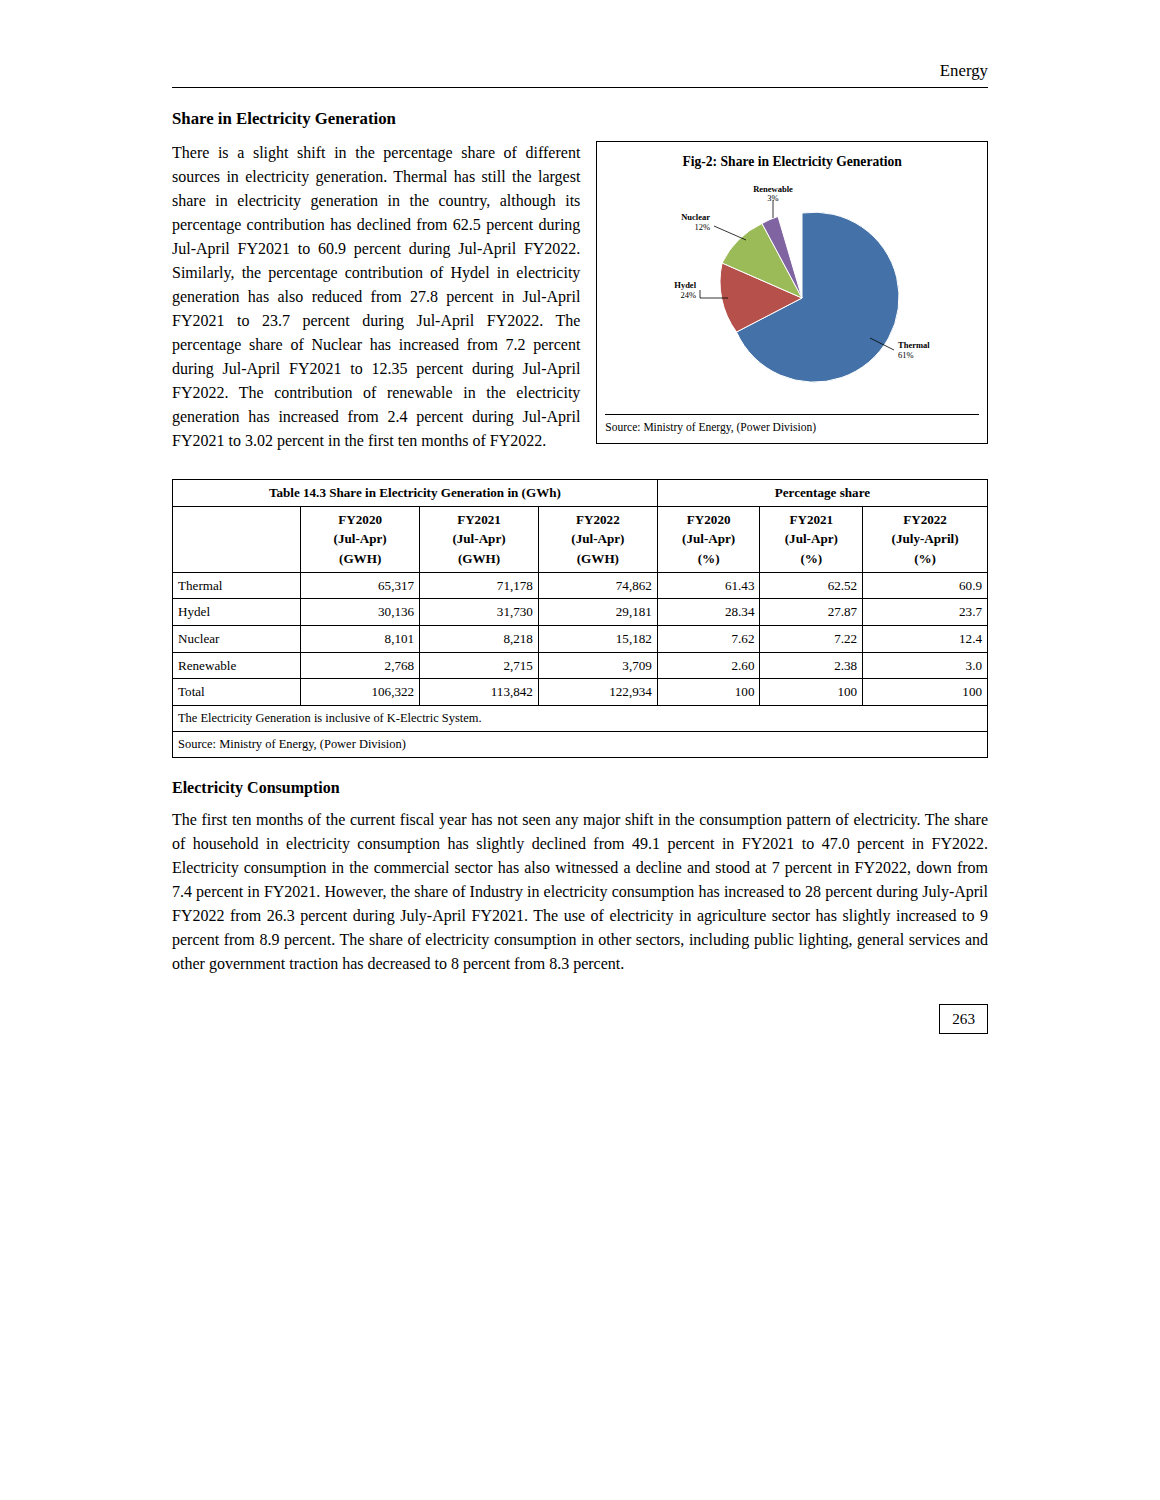Energy
Share in Electricity Generation
Fig-2: Share in Electricity Generation
Renewable 3% Nuclear 12% Hydel 24% Thermal 61%
Source: Ministry of Energy, (Power Division)
There is a slight shift in the percentage share of different sources in electricity generation. Thermal has still the largest share in electricity generation in the country, although its percentage contribution has declined from 62.5 percent during Jul-April FY2021 to 60.9 percent during Jul-April FY2022. Similarly, the percentage contribution of Hydel in electricity generation has also reduced from 27.8 percent in Jul-April FY2021 to 23.7 percent during Jul-April FY2022. The percentage share of Nuclear has increased from 7.2 percent during Jul-April FY2021 to 12.35 percent during Jul-April FY2022. The contribution of renewable in the electricity generation has increased from 2.4 percent during Jul-April FY2021 to 3.02 percent in the first ten months of FY2022.
| Table 14.3 Share in Electricity Generation in (GWh) | Percentage share |
| --- | --- |
| | FY2020 (Jul-Apr) (GWH) | FY2021 (Jul-Apr) (GWH) | FY2022 (Jul-Apr) (GWH) | FY2020 (Jul-Apr) (%) | FY2021 (Jul-Apr) (%) | FY2022 (July-April) (%) |
| Thermal | 65,317 | 71,178 | 74,862 | 61.43 | 62.52 | 60.9 |
| Hydel | 30,136 | 31,730 | 29,181 | 28.34 | 27.87 | 23.7 |
| Nuclear | 8,101 | 8,218 | 15,182 | 7.62 | 7.22 | 12.4 |
| Renewable | 2,768 | 2,715 | 3,709 | 2.60 | 2.38 | 3.0 |
| Total | 106,322 | 113,842 | 122,934 | 100 | 100 | 100 |
| The Electricity Generation is inclusive of K-Electric System. |
| Source: Ministry of Energy, (Power Division) |
Electricity Consumption
The first ten months of the current fiscal year has not seen any major shift in the consumption pattern of electricity. The share of household in electricity consumption has slightly declined from 49.1 percent in FY2021 to 47.0 percent in FY2022. Electricity consumption in the commercial sector has also witnessed a decline and stood at 7 percent in FY2022, down from 7.4 percent in FY2021. However, the share of Industry in electricity consumption has increased to 28 percent during July-April FY2022 from 26.3 percent during July-April FY2021. The use of electricity in agriculture sector has slightly increased to 9 percent from 8.9 percent. The share of electricity consumption in other sectors, including public lighting, general services and other government traction has decreased to 8 percent from 8.3 percent.
263